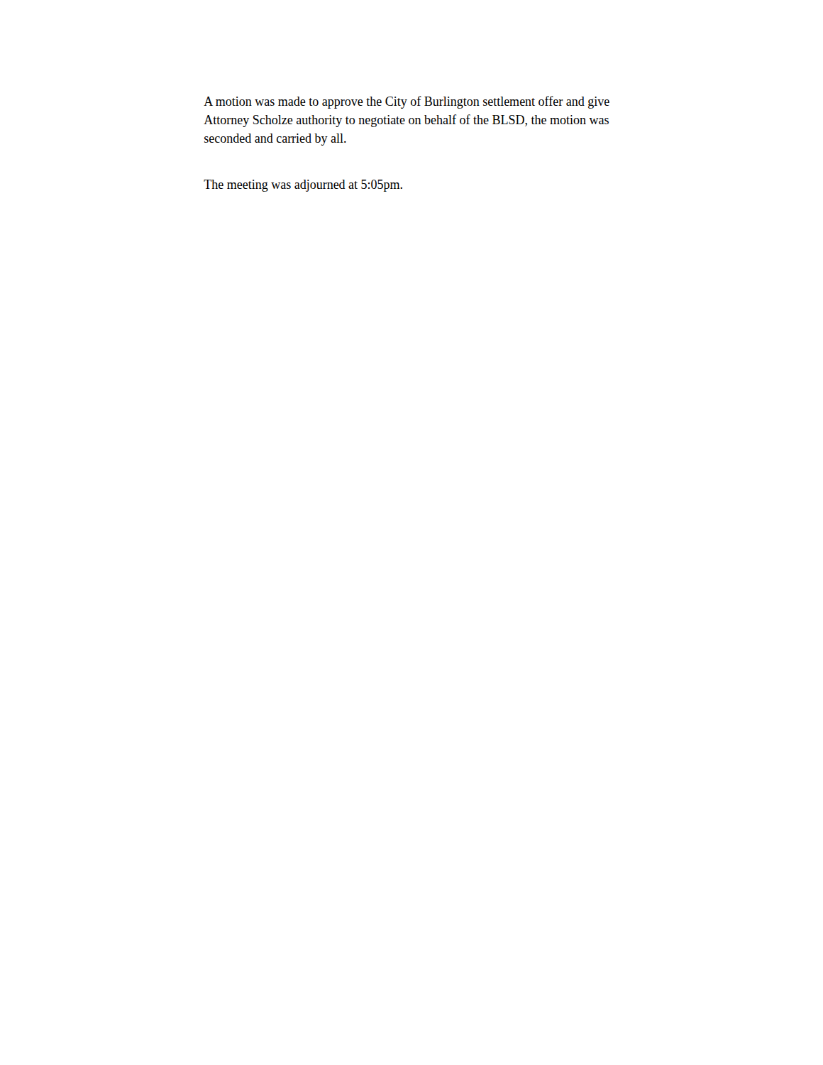A motion was made to approve the City of Burlington settlement offer and give Attorney Scholze authority to negotiate on behalf of the BLSD, the motion was seconded and carried by all.
The meeting was adjourned at 5:05pm.